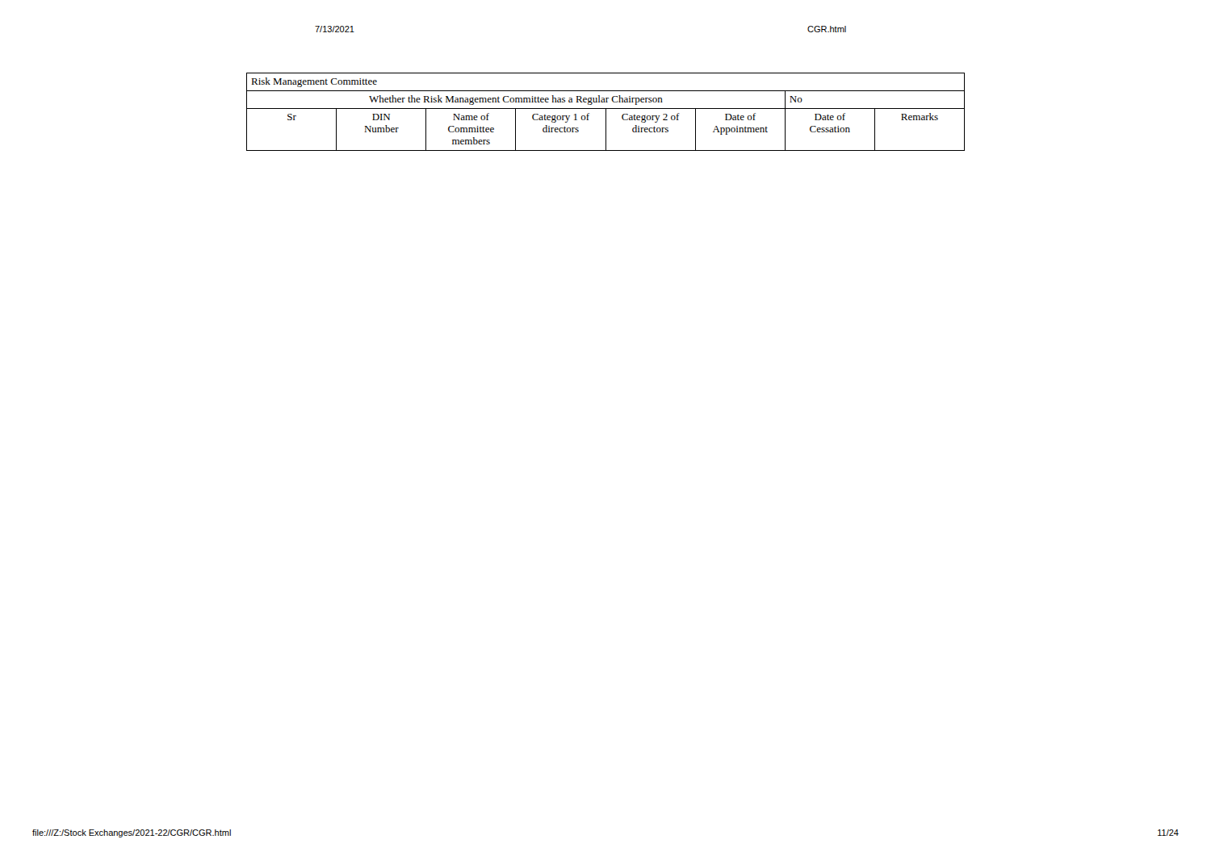7/13/2021
CGR.html
| Risk Management Committee |
| Whether the Risk Management Committee has a Regular Chairperson | No |
| Sr | DIN Number | Name of Committee members | Category 1 of directors | Category 2 of directors | Date of Appointment | Date of Cessation | Remarks |
file:///Z:/Stock Exchanges/2021-22/CGR/CGR.html
11/24